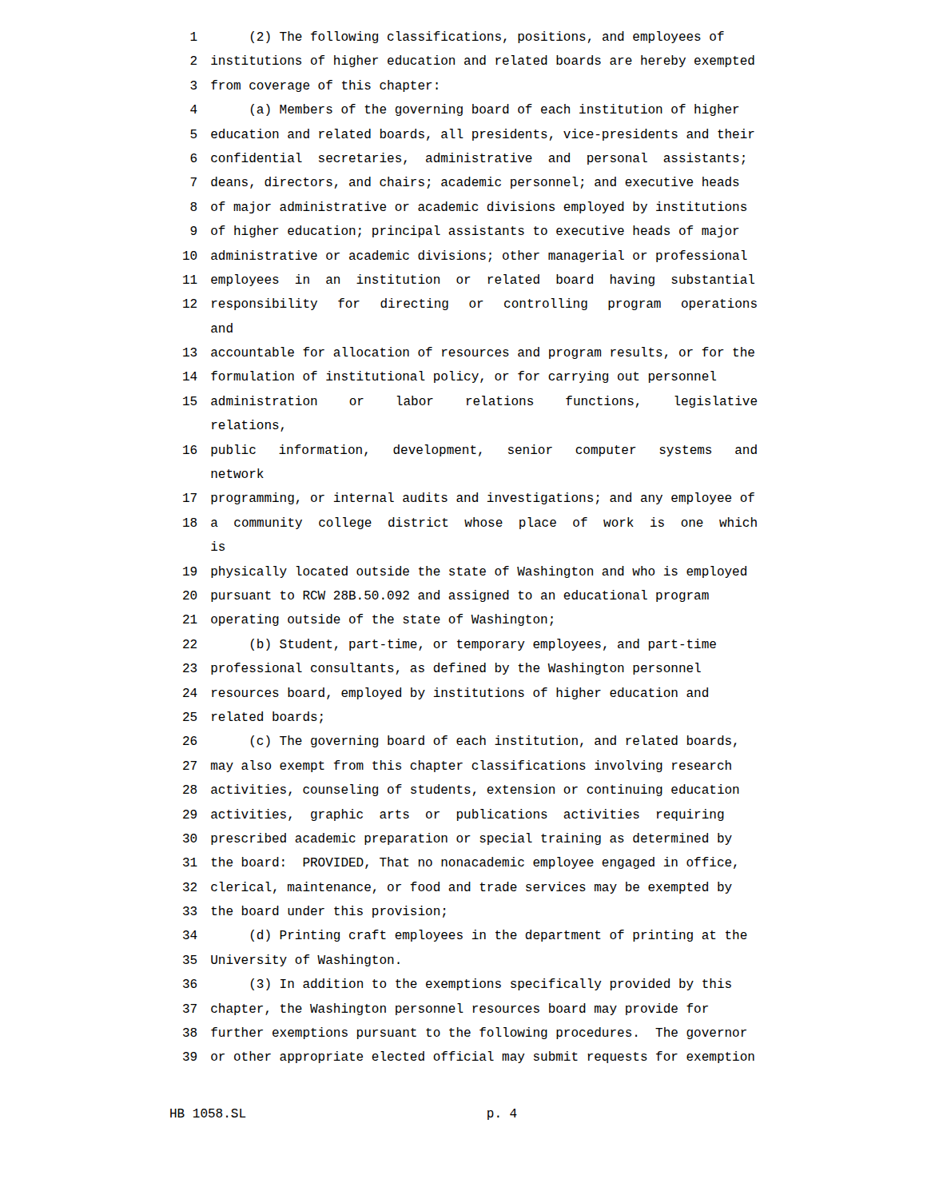(2) The following classifications, positions, and employees of
institutions of higher education and related boards are hereby exempted
from coverage of this chapter:
(a) Members of the governing board of each institution of higher
education and related boards, all presidents, vice-presidents and their
confidential secretaries, administrative and personal assistants;
deans, directors, and chairs; academic personnel; and executive heads
of major administrative or academic divisions employed by institutions
of higher education; principal assistants to executive heads of major
administrative or academic divisions; other managerial or professional
employees in an institution or related board having substantial
responsibility for directing or controlling program operations and
accountable for allocation of resources and program results, or for the
formulation of institutional policy, or for carrying out personnel
administration or labor relations functions, legislative relations,
public information, development, senior computer systems and network
programming, or internal audits and investigations; and any employee of
a community college district whose place of work is one which is
physically located outside the state of Washington and who is employed
pursuant to RCW 28B.50.092 and assigned to an educational program
operating outside of the state of Washington;
(b) Student, part-time, or temporary employees, and part-time
professional consultants, as defined by the Washington personnel
resources board, employed by institutions of higher education and
related boards;
(c) The governing board of each institution, and related boards,
may also exempt from this chapter classifications involving research
activities, counseling of students, extension or continuing education
activities, graphic arts or publications activities requiring
prescribed academic preparation or special training as determined by
the board: PROVIDED, That no nonacademic employee engaged in office,
clerical, maintenance, or food and trade services may be exempted by
the board under this provision;
(d) Printing craft employees in the department of printing at the
University of Washington.
(3) In addition to the exemptions specifically provided by this
chapter, the Washington personnel resources board may provide for
further exemptions pursuant to the following procedures. The governor
or other appropriate elected official may submit requests for exemption
HB 1058.SL
p. 4